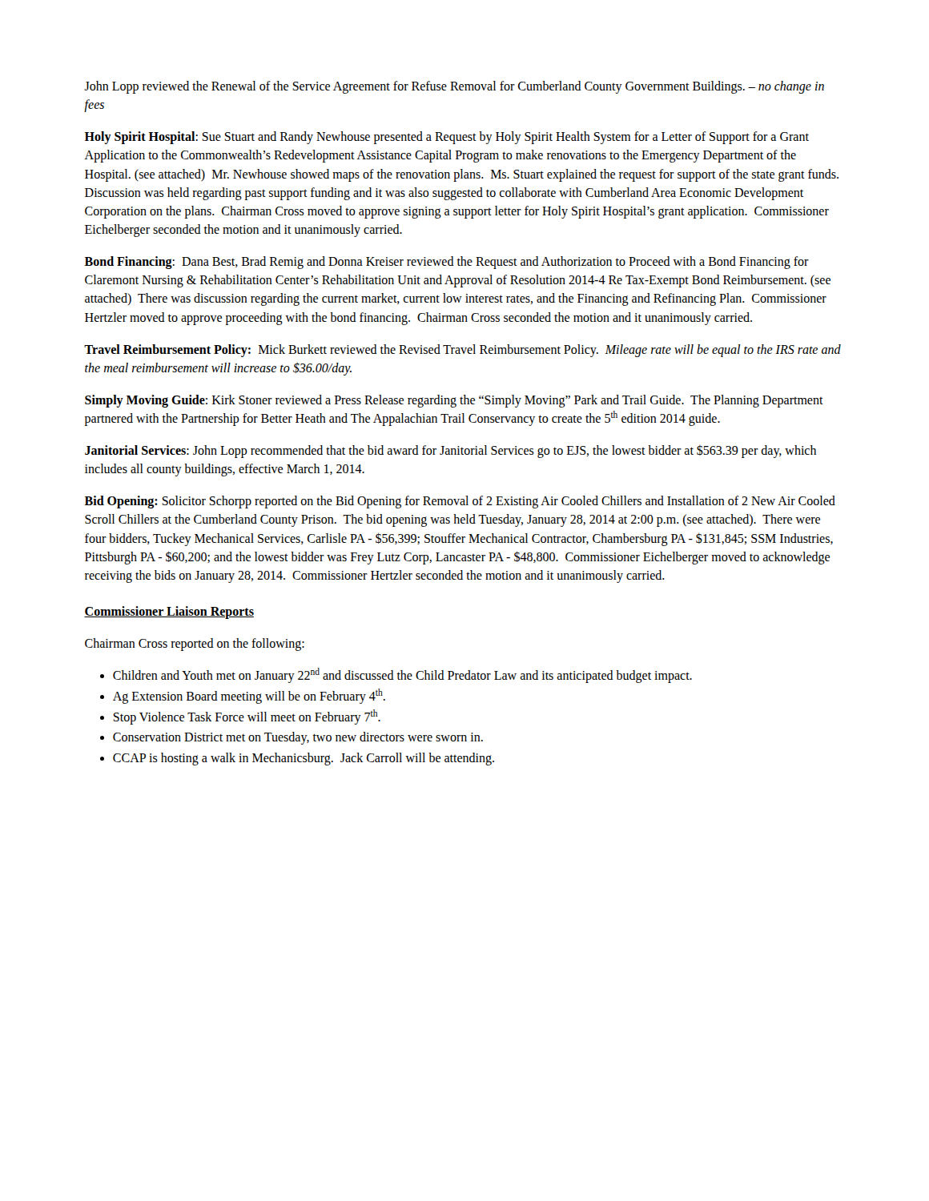John Lopp reviewed the Renewal of the Service Agreement for Refuse Removal for Cumberland County Government Buildings. – no change in fees
Holy Spirit Hospital: Sue Stuart and Randy Newhouse presented a Request by Holy Spirit Health System for a Letter of Support for a Grant Application to the Commonwealth’s Redevelopment Assistance Capital Program to make renovations to the Emergency Department of the Hospital. (see attached) Mr. Newhouse showed maps of the renovation plans. Ms. Stuart explained the request for support of the state grant funds. Discussion was held regarding past support funding and it was also suggested to collaborate with Cumberland Area Economic Development Corporation on the plans. Chairman Cross moved to approve signing a support letter for Holy Spirit Hospital’s grant application. Commissioner Eichelberger seconded the motion and it unanimously carried.
Bond Financing: Dana Best, Brad Remig and Donna Kreiser reviewed the Request and Authorization to Proceed with a Bond Financing for Claremont Nursing & Rehabilitation Center’s Rehabilitation Unit and Approval of Resolution 2014-4 Re Tax-Exempt Bond Reimbursement. (see attached) There was discussion regarding the current market, current low interest rates, and the Financing and Refinancing Plan. Commissioner Hertzler moved to approve proceeding with the bond financing. Chairman Cross seconded the motion and it unanimously carried.
Travel Reimbursement Policy: Mick Burkett reviewed the Revised Travel Reimbursement Policy. Mileage rate will be equal to the IRS rate and the meal reimbursement will increase to $36.00/day.
Simply Moving Guide: Kirk Stoner reviewed a Press Release regarding the “Simply Moving” Park and Trail Guide. The Planning Department partnered with the Partnership for Better Heath and The Appalachian Trail Conservancy to create the 5th edition 2014 guide.
Janitorial Services: John Lopp recommended that the bid award for Janitorial Services go to EJS, the lowest bidder at $563.39 per day, which includes all county buildings, effective March 1, 2014.
Bid Opening: Solicitor Schorpp reported on the Bid Opening for Removal of 2 Existing Air Cooled Chillers and Installation of 2 New Air Cooled Scroll Chillers at the Cumberland County Prison. The bid opening was held Tuesday, January 28, 2014 at 2:00 p.m. (see attached). There were four bidders, Tuckey Mechanical Services, Carlisle PA - $56,399; Stouffer Mechanical Contractor, Chambersburg PA - $131,845; SSM Industries, Pittsburgh PA - $60,200; and the lowest bidder was Frey Lutz Corp, Lancaster PA - $48,800. Commissioner Eichelberger moved to acknowledge receiving the bids on January 28, 2014. Commissioner Hertzler seconded the motion and it unanimously carried.
Commissioner Liaison Reports
Chairman Cross reported on the following:
Children and Youth met on January 22nd and discussed the Child Predator Law and its anticipated budget impact.
Ag Extension Board meeting will be on February 4th.
Stop Violence Task Force will meet on February 7th.
Conservation District met on Tuesday, two new directors were sworn in.
CCAP is hosting a walk in Mechanicsburg. Jack Carroll will be attending.